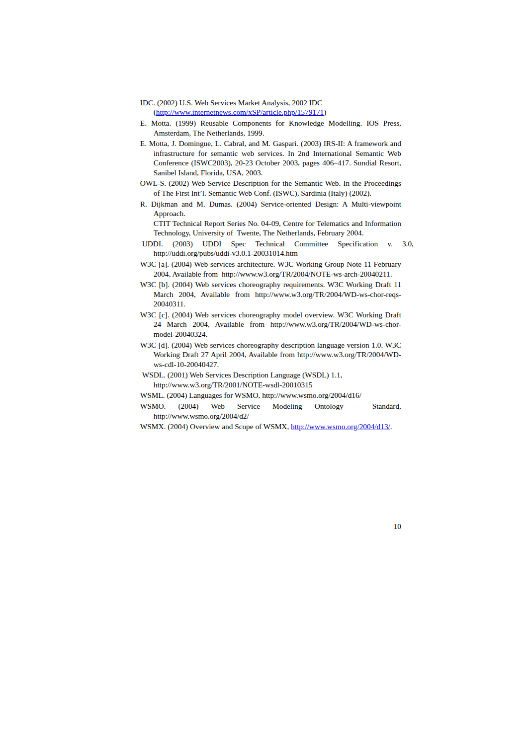IDC. (2002) U.S. Web Services Market Analysis, 2002 IDC
(http://www.internetnews.com/xSP/article.php/1579171)
E. Motta. (1999) Reusable Components for Knowledge Modelling. IOS Press, Amsterdam, The Netherlands, 1999.
E. Motta, J. Domingue, L. Cabral, and M. Gaspari. (2003) IRS-II: A framework and infrastructure for semantic web services. In 2nd International Semantic Web Conference (ISWC2003), 20-23 October 2003, pages 406–417. Sundial Resort, Sanibel Island, Florida, USA, 2003.
OWL-S. (2002) Web Service Description for the Semantic Web. In the Proceedings of The First Int’l. Semantic Web Conf. (ISWC), Sardinia (Italy) (2002).
R. Dijkman and M. Dumas. (2004) Service-oriented Design: A Multi-viewpoint Approach.
CTIT Technical Report Series No. 04-09, Centre for Telematics and Information Technology, University of Twente, The Netherlands, February 2004.
UDDI. (2003) UDDI Spec Technical Committee Specification v. 3.0, http://uddi.org/pubs/uddi-v3.0.1-20031014.htm
W3C [a]. (2004) Web services architecture. W3C Working Group Note 11 February 2004, Available from http://www.w3.org/TR/2004/NOTE-ws-arch-20040211.
W3C [b]. (2004) Web services choreography requirements. W3C Working Draft 11 March 2004, Available from http://www.w3.org/TR/2004/WD-ws-chor-reqs-20040311.
W3C [c]. (2004) Web services choreography model overview. W3C Working Draft 24 March 2004, Available from http://www.w3.org/TR/2004/WD-ws-chor-model-20040324.
W3C [d]. (2004) Web services choreography description language version 1.0. W3C Working Draft 27 April 2004, Available from http://www.w3.org/TR/2004/WD-ws-cdl-10-20040427.
WSDL. (2001) Web Services Description Language (WSDL) 1.1,
http://www.w3.org/TR/2001/NOTE-wsdl-20010315
WSML. (2004) Languages for WSMO, http://www.wsmo.org/2004/d16/
WSMO. (2004) Web Service Modeling Ontology – Standard, http://www.wsmo.org/2004/d2/
WSMX. (2004) Overview and Scope of WSMX, http://www.wsmo.org/2004/d13/.
10